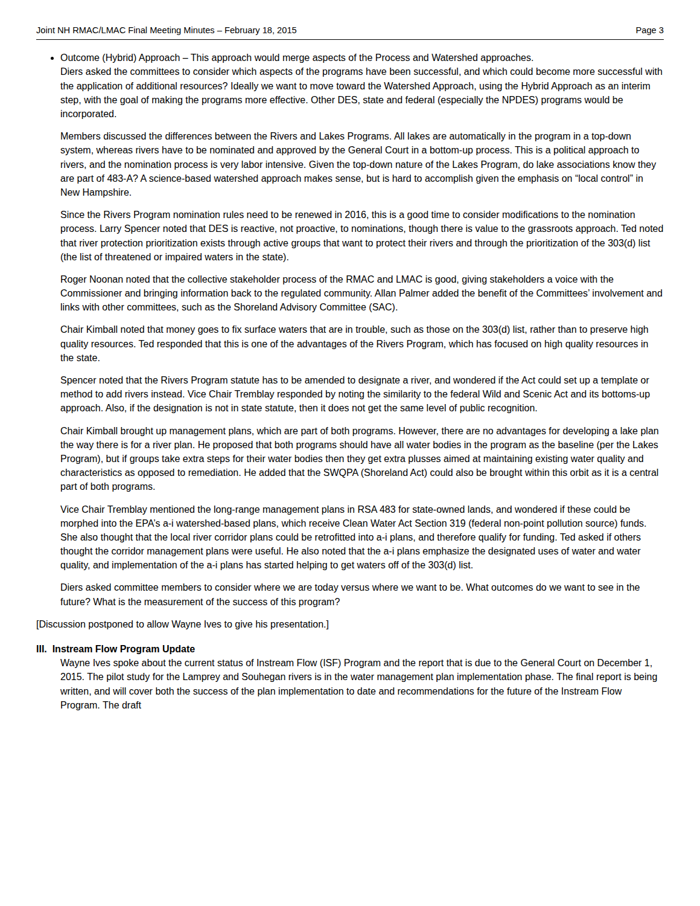Joint NH RMAC/LMAC Final Meeting Minutes – February 18, 2015 Page 3
Outcome (Hybrid) Approach – This approach would merge aspects of the Process and Watershed approaches.
Diers asked the committees to consider which aspects of the programs have been successful, and which could become more successful with the application of additional resources? Ideally we want to move toward the Watershed Approach, using the Hybrid Approach as an interim step, with the goal of making the programs more effective. Other DES, state and federal (especially the NPDES) programs would be incorporated.
Members discussed the differences between the Rivers and Lakes Programs. All lakes are automatically in the program in a top-down system, whereas rivers have to be nominated and approved by the General Court in a bottom-up process. This is a political approach to rivers, and the nomination process is very labor intensive. Given the top-down nature of the Lakes Program, do lake associations know they are part of 483-A? A science-based watershed approach makes sense, but is hard to accomplish given the emphasis on “local control” in New Hampshire.
Since the Rivers Program nomination rules need to be renewed in 2016, this is a good time to consider modifications to the nomination process. Larry Spencer noted that DES is reactive, not proactive, to nominations, though there is value to the grassroots approach. Ted noted that river protection prioritization exists through active groups that want to protect their rivers and through the prioritization of the 303(d) list (the list of threatened or impaired waters in the state).
Roger Noonan noted that the collective stakeholder process of the RMAC and LMAC is good, giving stakeholders a voice with the Commissioner and bringing information back to the regulated community. Allan Palmer added the benefit of the Committees’ involvement and links with other committees, such as the Shoreland Advisory Committee (SAC).
Chair Kimball noted that money goes to fix surface waters that are in trouble, such as those on the 303(d) list, rather than to preserve high quality resources. Ted responded that this is one of the advantages of the Rivers Program, which has focused on high quality resources in the state.
Spencer noted that the Rivers Program statute has to be amended to designate a river, and wondered if the Act could set up a template or method to add rivers instead. Vice Chair Tremblay responded by noting the similarity to the federal Wild and Scenic Act and its bottoms-up approach. Also, if the designation is not in state statute, then it does not get the same level of public recognition.
Chair Kimball brought up management plans, which are part of both programs. However, there are no advantages for developing a lake plan the way there is for a river plan. He proposed that both programs should have all water bodies in the program as the baseline (per the Lakes Program), but if groups take extra steps for their water bodies then they get extra plusses aimed at maintaining existing water quality and characteristics as opposed to remediation. He added that the SWQPA (Shoreland Act) could also be brought within this orbit as it is a central part of both programs.
Vice Chair Tremblay mentioned the long-range management plans in RSA 483 for state-owned lands, and wondered if these could be morphed into the EPA’s a-i watershed-based plans, which receive Clean Water Act Section 319 (federal non-point pollution source) funds. She also thought that the local river corridor plans could be retrofitted into a-i plans, and therefore qualify for funding. Ted asked if others thought the corridor management plans were useful. He also noted that the a-i plans emphasize the designated uses of water and water quality, and implementation of the a-i plans has started helping to get waters off of the 303(d) list.
Diers asked committee members to consider where we are today versus where we want to be. What outcomes do we want to see in the future? What is the measurement of the success of this program?
[Discussion postponed to allow Wayne Ives to give his presentation.]
III. Instream Flow Program Update
Wayne Ives spoke about the current status of Instream Flow (ISF) Program and the report that is due to the General Court on December 1, 2015. The pilot study for the Lamprey and Souhegan rivers is in the water management plan implementation phase. The final report is being written, and will cover both the success of the plan implementation to date and recommendations for the future of the Instream Flow Program. The draft